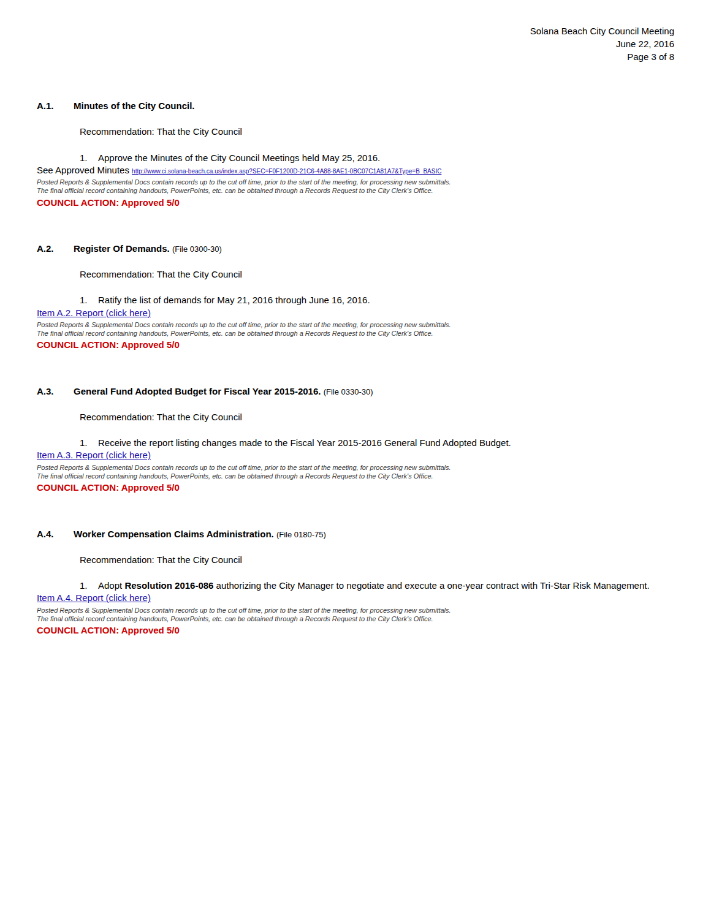Solana Beach City Council Meeting
June 22, 2016
Page 3 of 8
A.1. Minutes of the City Council.
Recommendation: That the City Council
1. Approve the Minutes of the City Council Meetings held May 25, 2016.
See Approved Minutes http://www.ci.solana-beach.ca.us/index.asp?SEC=F0F1200D-21C6-4A88-8AE1-0BC07C1A81A7&Type=B_BASIC
Posted Reports & Supplemental Docs contain records up to the cut off time, prior to the start of the meeting, for processing new submittals.
The final official record containing handouts, PowerPoints, etc. can be obtained through a Records Request to the City Clerk's Office.
COUNCIL ACTION: Approved 5/0
A.2. Register Of Demands. (File 0300-30)
Recommendation: That the City Council
1. Ratify the list of demands for May 21, 2016 through June 16, 2016.
Item A.2. Report (click here)
Posted Reports & Supplemental Docs contain records up to the cut off time, prior to the start of the meeting, for processing new submittals.
The final official record containing handouts, PowerPoints, etc. can be obtained through a Records Request to the City Clerk's Office.
COUNCIL ACTION: Approved 5/0
A.3. General Fund Adopted Budget for Fiscal Year 2015-2016. (File 0330-30)
Recommendation: That the City Council
1. Receive the report listing changes made to the Fiscal Year 2015-2016 General Fund Adopted Budget.
Item A.3. Report (click here)
Posted Reports & Supplemental Docs contain records up to the cut off time, prior to the start of the meeting, for processing new submittals.
The final official record containing handouts, PowerPoints, etc. can be obtained through a Records Request to the City Clerk's Office.
COUNCIL ACTION: Approved 5/0
A.4. Worker Compensation Claims Administration. (File 0180-75)
Recommendation: That the City Council
1. Adopt Resolution 2016-086 authorizing the City Manager to negotiate and execute a one-year contract with Tri-Star Risk Management.
Item A.4. Report (click here)
Posted Reports & Supplemental Docs contain records up to the cut off time, prior to the start of the meeting, for processing new submittals.
The final official record containing handouts, PowerPoints, etc. can be obtained through a Records Request to the City Clerk's Office.
COUNCIL ACTION: Approved 5/0